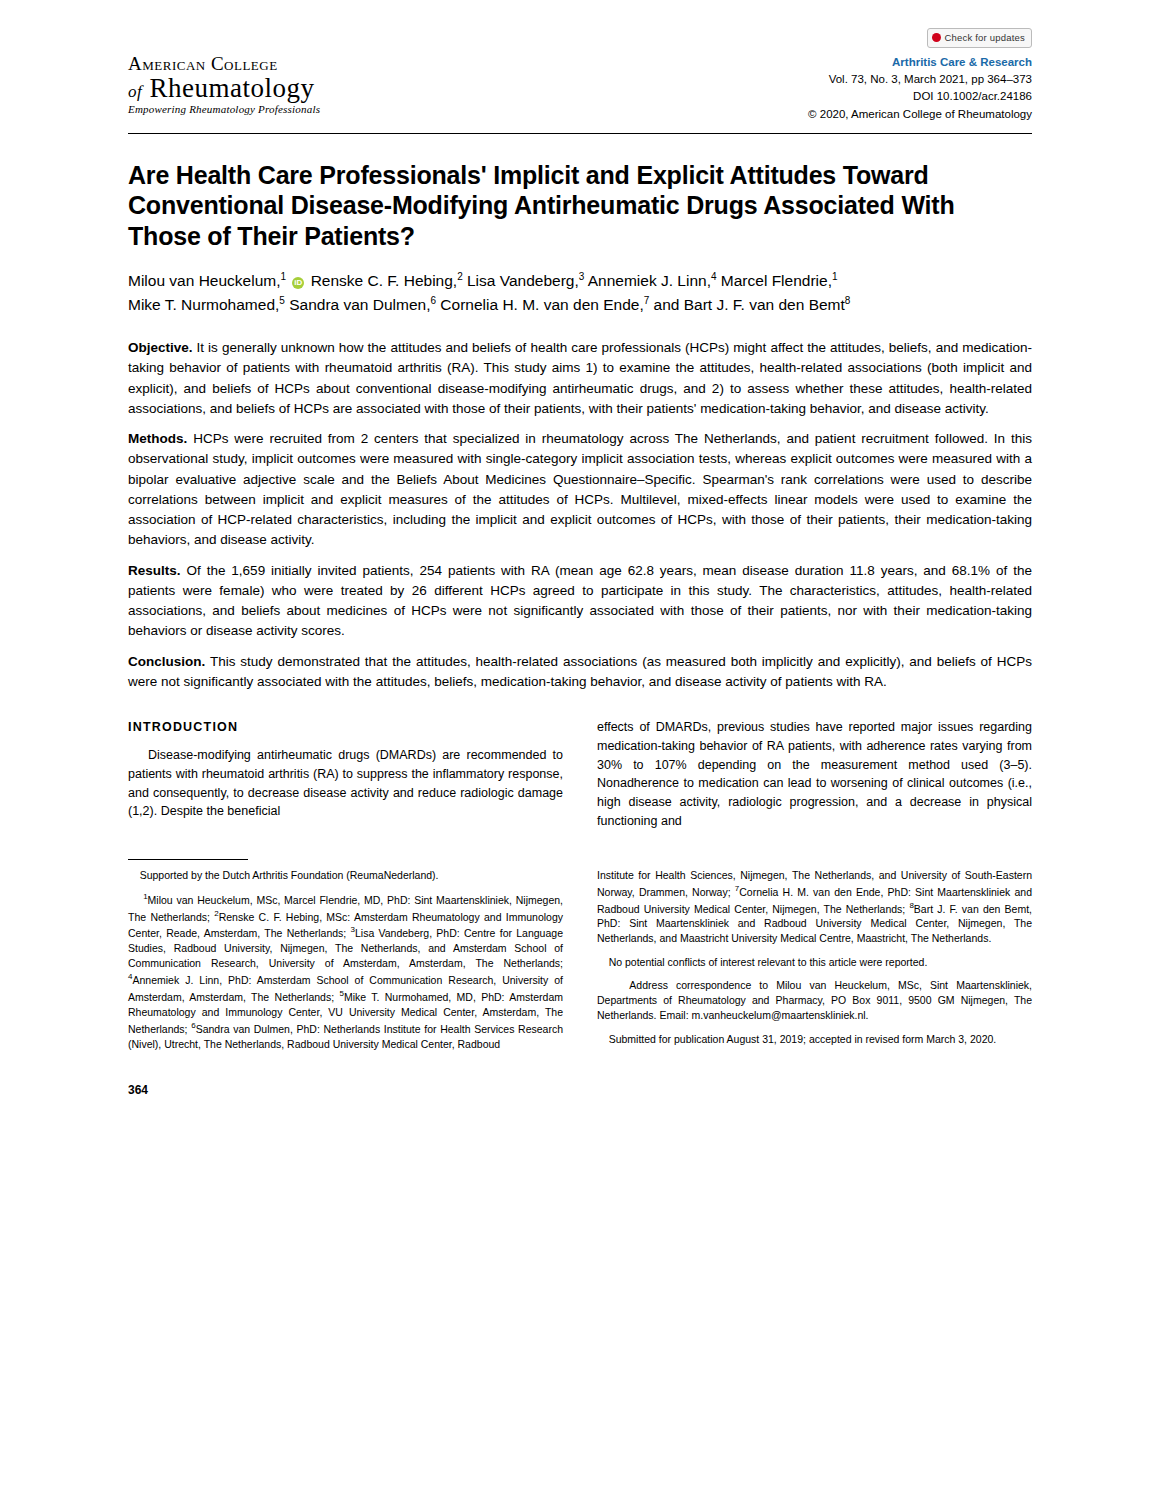Check for updates
American College
of Rheumatology
Empowering Rheumatology Professionals
Arthritis Care & Research
Vol. 73, No. 3, March 2021, pp 364–373
DOI 10.1002/acr.24186
© 2020, American College of Rheumatology
Are Health Care Professionals' Implicit and Explicit Attitudes Toward Conventional Disease-Modifying Antirheumatic Drugs Associated With Those of Their Patients?
Milou van Heuckelum,1 iD Renske C. F. Hebing,2 Lisa Vandeberg,3 Annemiek J. Linn,4 Marcel Flendrie,1
Mike T. Nurmohamed,5 Sandra van Dulmen,6 Cornelia H. M. van den Ende,7 and Bart J. F. van den Bemt8
Objective. It is generally unknown how the attitudes and beliefs of health care professionals (HCPs) might affect the attitudes, beliefs, and medication-taking behavior of patients with rheumatoid arthritis (RA). This study aims 1) to examine the attitudes, health-related associations (both implicit and explicit), and beliefs of HCPs about conventional disease-modifying antirheumatic drugs, and 2) to assess whether these attitudes, health-related associations, and beliefs of HCPs are associated with those of their patients, with their patients' medication-taking behavior, and disease activity.
Methods. HCPs were recruited from 2 centers that specialized in rheumatology across The Netherlands, and patient recruitment followed. In this observational study, implicit outcomes were measured with single-category implicit association tests, whereas explicit outcomes were measured with a bipolar evaluative adjective scale and the Beliefs About Medicines Questionnaire–Specific. Spearman's rank correlations were used to describe correlations between implicit and explicit measures of the attitudes of HCPs. Multilevel, mixed-effects linear models were used to examine the association of HCP-related characteristics, including the implicit and explicit outcomes of HCPs, with those of their patients, their medication-taking behaviors, and disease activity.
Results. Of the 1,659 initially invited patients, 254 patients with RA (mean age 62.8 years, mean disease duration 11.8 years, and 68.1% of the patients were female) who were treated by 26 different HCPs agreed to participate in this study. The characteristics, attitudes, health-related associations, and beliefs about medicines of HCPs were not significantly associated with those of their patients, nor with their medication-taking behaviors or disease activity scores.
Conclusion. This study demonstrated that the attitudes, health-related associations (as measured both implicitly and explicitly), and beliefs of HCPs were not significantly associated with the attitudes, beliefs, medication-taking behavior, and disease activity of patients with RA.
INTRODUCTION
Disease-modifying antirheumatic drugs (DMARDs) are recommended to patients with rheumatoid arthritis (RA) to suppress the inflammatory response, and consequently, to decrease disease activity and reduce radiologic damage (1,2). Despite the beneficial
effects of DMARDs, previous studies have reported major issues regarding medication-taking behavior of RA patients, with adherence rates varying from 30% to 107% depending on the measurement method used (3–5). Nonadherence to medication can lead to worsening of clinical outcomes (i.e., high disease activity, radiologic progression, and a decrease in physical functioning and
Supported by the Dutch Arthritis Foundation (ReumaNederland).
1Milou van Heuckelum, MSc, Marcel Flendrie, MD, PhD: Sint Maartenskliniek, Nijmegen, The Netherlands; 2Renske C. F. Hebing, MSc: Amsterdam Rheumatology and Immunology Center, Reade, Amsterdam, The Netherlands; 3Lisa Vandeberg, PhD: Centre for Language Studies, Radboud University, Nijmegen, The Netherlands, and Amsterdam School of Communication Research, University of Amsterdam, Amsterdam, The Netherlands; 4Annemiek J. Linn, PhD: Amsterdam School of Communication Research, University of Amsterdam, Amsterdam, The Netherlands; 5Mike T. Nurmohamed, MD, PhD: Amsterdam Rheumatology and Immunology Center, VU University Medical Center, Amsterdam, The Netherlands; 6Sandra van Dulmen, PhD: Netherlands Institute for Health Services Research (Nivel), Utrecht, The Netherlands, Radboud University Medical Center, Radboud
Institute for Health Sciences, Nijmegen, The Netherlands, and University of South-Eastern Norway, Drammen, Norway; 7Cornelia H. M. van den Ende, PhD: Sint Maartenskliniek and Radboud University Medical Center, Nijmegen, The Netherlands; 8Bart J. F. van den Bemt, PhD: Sint Maartenskliniek and Radboud University Medical Center, Nijmegen, The Netherlands, and Maastricht University Medical Centre, Maastricht, The Netherlands.
No potential conflicts of interest relevant to this article were reported.
Address correspondence to Milou van Heuckelum, MSc, Sint Maartenskliniek, Departments of Rheumatology and Pharmacy, PO Box 9011, 9500 GM Nijmegen, The Netherlands. Email: m.vanheuckelum@maartenskliniek.nl.
Submitted for publication August 31, 2019; accepted in revised form March 3, 2020.
364